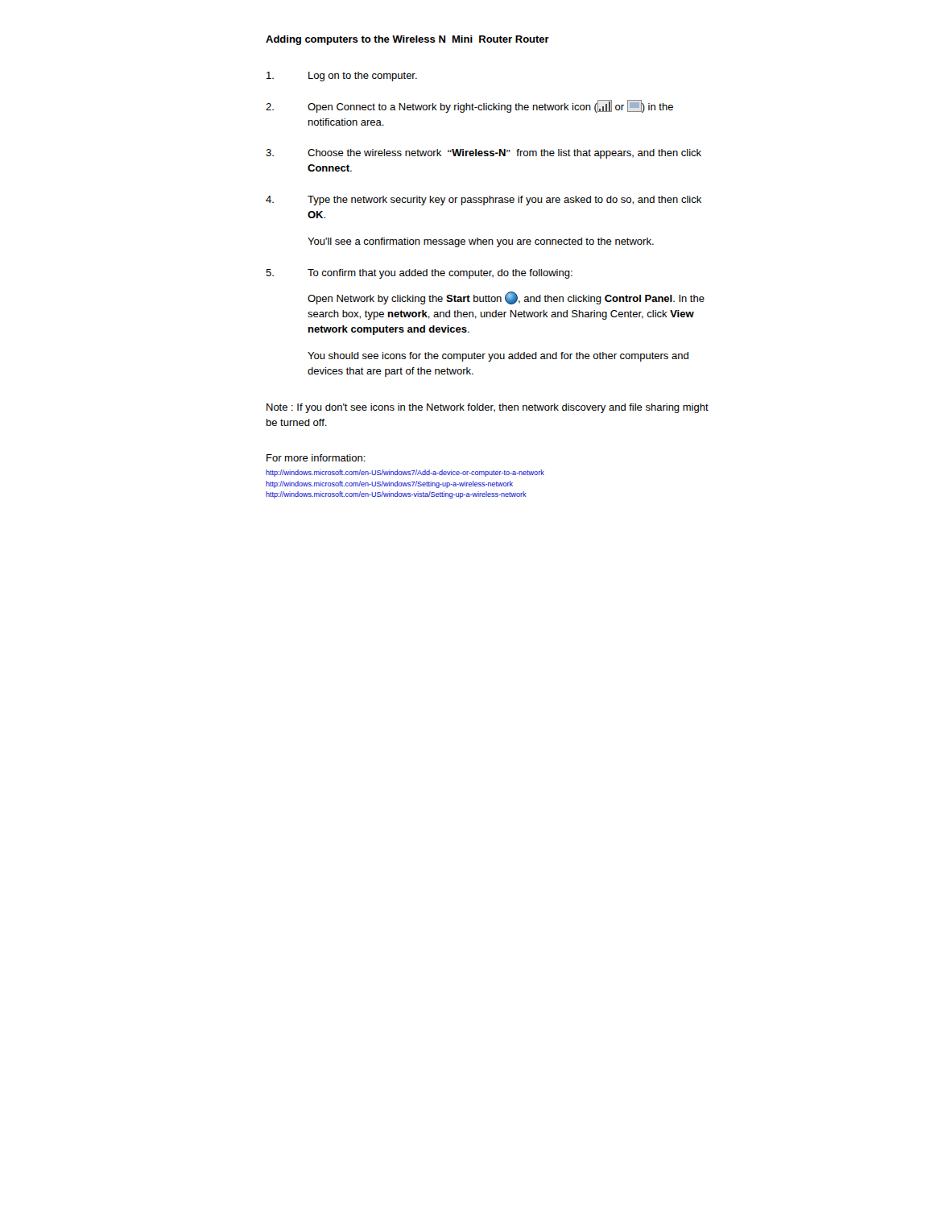Adding computers to the Wireless N Mini Router Router
1. Log on to the computer.
2. Open Connect to a Network by right-clicking the network icon ( or ) in the notification area.
3. Choose the wireless network “Wireless-N” from the list that appears, and then click Connect.
4. Type the network security key or passphrase if you are asked to do so, and then click OK.
You'll see a confirmation message when you are connected to the network.
5. To confirm that you added the computer, do the following:
Open Network by clicking the Start button , and then clicking Control Panel. In the search box, type network, and then, under Network and Sharing Center, click View network computers and devices.
You should see icons for the computer you added and for the other computers and devices that are part of the network.
Note : If you don't see icons in the Network folder, then network discovery and file sharing might be turned off.
For more information:
http://windows.microsoft.com/en-US/windows7/Add-a-device-or-computer-to-a-network
http://windows.microsoft.com/en-US/windows7/Setting-up-a-wireless-network
http://windows.microsoft.com/en-US/windows-vista/Setting-up-a-wireless-network